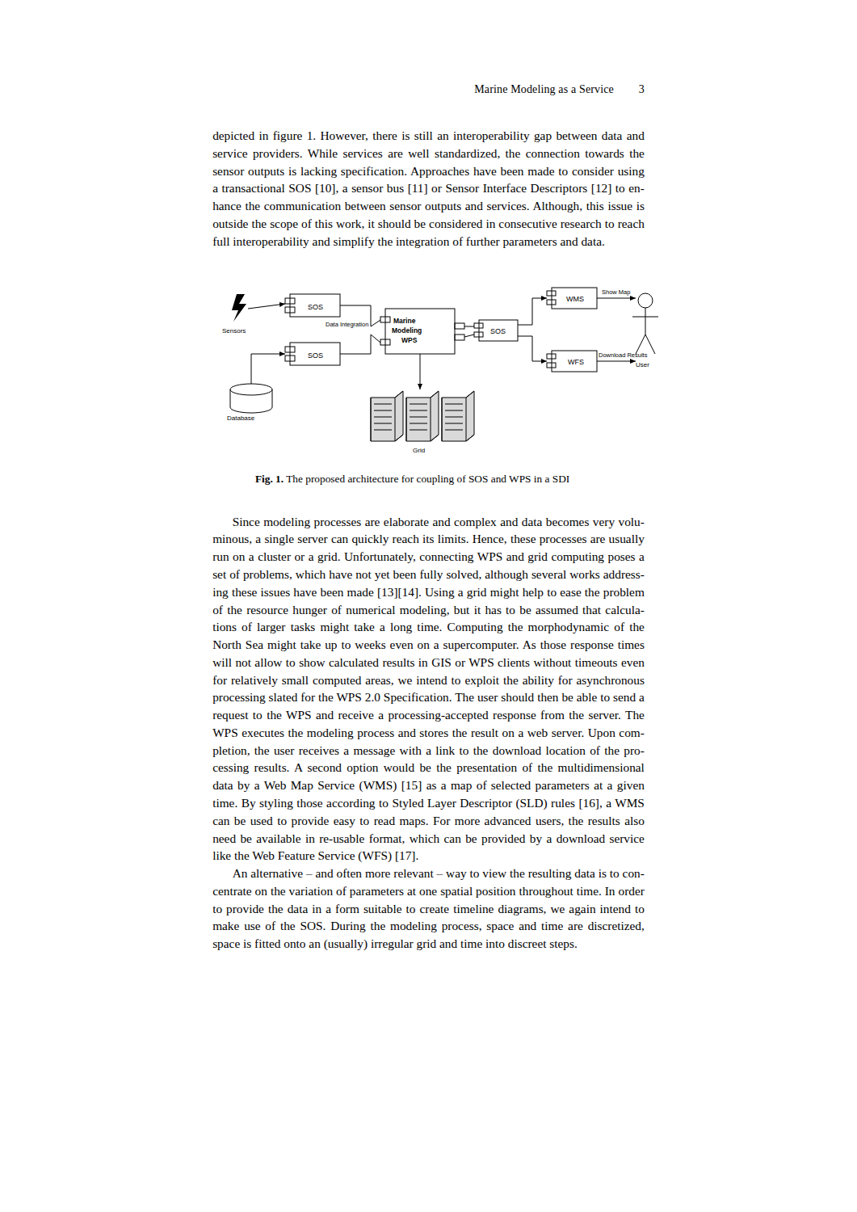Marine Modeling as a Service3
depicted in figure 1. However, there is still an interoperability gap between data and service providers. While services are well standardized, the connection towards the sensor outputs is lacking specification. Approaches have been made to consider using a transactional SOS [10], a sensor bus [11] or Sensor Interface Descriptors [12] to enhance the communication between sensor outputs and services. Although, this issue is outside the scope of this work, it should be considered in consecutive research to reach full interoperability and simplify the integration of further parameters and data.
Sensors SOS SOS Database Data Integration Marine Modeling WPS SOS WMS WFS Show Map Download Results User Grid
Fig. 1. The proposed architecture for coupling of SOS and WPS in a SDI
Since modeling processes are elaborate and complex and data becomes very voluminous, a single server can quickly reach its limits. Hence, these processes are usually run on a cluster or a grid. Unfortunately, connecting WPS and grid computing poses a set of problems, which have not yet been fully solved, although several works addressing these issues have been made [13][14]. Using a grid might help to ease the problem of the resource hunger of numerical modeling, but it has to be assumed that calculations of larger tasks might take a long time. Computing the morphodynamic of the North Sea might take up to weeks even on a supercomputer. As those response times will not allow to show calculated results in GIS or WPS clients without timeouts even for relatively small computed areas, we intend to exploit the ability for asynchronous processing slated for the WPS 2.0 Specification. The user should then be able to send a request to the WPS and receive a processing-accepted response from the server. The WPS executes the modeling process and stores the result on a web server. Upon completion, the user receives a message with a link to the download location of the processing results. A second option would be the presentation of the multidimensional data by a Web Map Service (WMS) [15] as a map of selected parameters at a given time. By styling those according to Styled Layer Descriptor (SLD) rules [16], a WMS can be used to provide easy to read maps. For more advanced users, the results also need be available in re-usable format, which can be provided by a download service like the Web Feature Service (WFS) [17].
An alternative – and often more relevant – way to view the resulting data is to concentrate on the variation of parameters at one spatial position throughout time. In order to provide the data in a form suitable to create timeline diagrams, we again intend to make use of the SOS. During the modeling process, space and time are discretized, space is fitted onto an (usually) irregular grid and time into discreet steps.